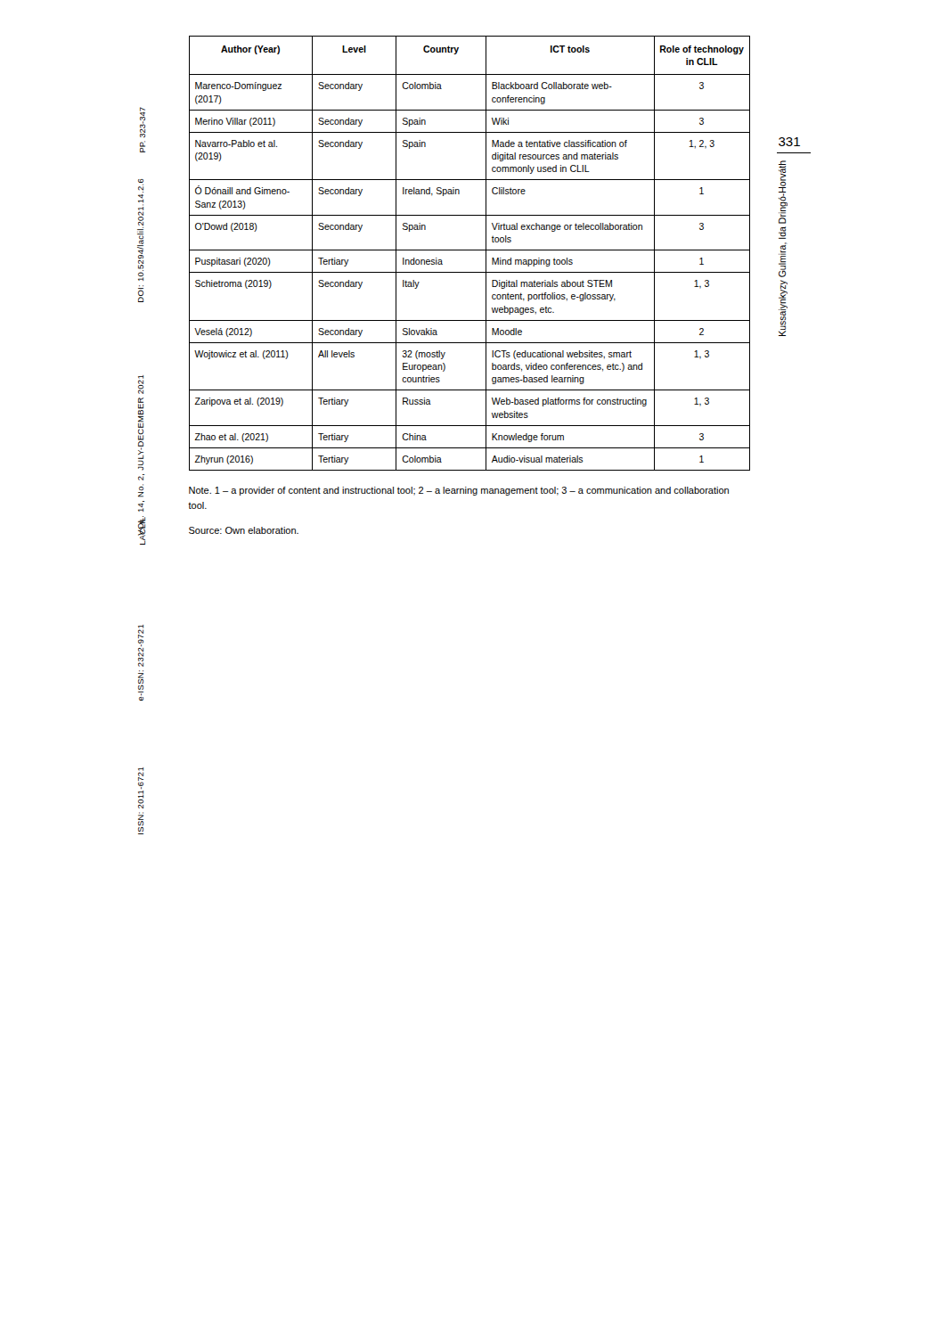PP. 323-347
DOI: 10.5294/laclil.2021.14.2.6
VOL. 14, No. 2, JULY-DECEMBER 2021
e-ISSN: 2322-9721
ISSN: 2011-6721
LACLIL
331
Kussaiynkyzy Gulmira, Ida Dringó-Horváth
| Author (Year) | Level | Country | ICT tools | Role of technology in CLIL |
| --- | --- | --- | --- | --- |
| Marenco-Domínguez (2017) | Secondary | Colombia | Blackboard Collaborate web-conferencing | 3 |
| Merino Villar (2011) | Secondary | Spain | Wiki | 3 |
| Navarro-Pablo et al. (2019) | Secondary | Spain | Made a tentative classification of digital resources and materials commonly used in CLIL | 1, 2, 3 |
| Ó Dónaill and Gimeno-Sanz (2013) | Secondary | Ireland, Spain | Clilstore | 1 |
| O'Dowd (2018) | Secondary | Spain | Virtual exchange or telecollaboration tools | 3 |
| Puspitasari (2020) | Tertiary | Indonesia | Mind mapping tools | 1 |
| Schietroma (2019) | Secondary | Italy | Digital materials about STEM content, portfolios, e-glossary, webpages, etc. | 1, 3 |
| Veselá (2012) | Secondary | Slovakia | Moodle | 2 |
| Wojtowicz et al. (2011) | All levels | 32 (mostly European) countries | ICTs (educational websites, smart boards, video conferences, etc.) and games-based learning | 1, 3 |
| Zaripova et al. (2019) | Tertiary | Russia | Web-based platforms for constructing websites | 1, 3 |
| Zhao et al. (2021) | Tertiary | China | Knowledge forum | 3 |
| Zhyrun (2016) | Tertiary | Colombia | Audio-visual materials | 1 |
Note. 1 – a provider of content and instructional tool; 2 – a learning management tool; 3 – a communication and collaboration tool.
Source: Own elaboration.